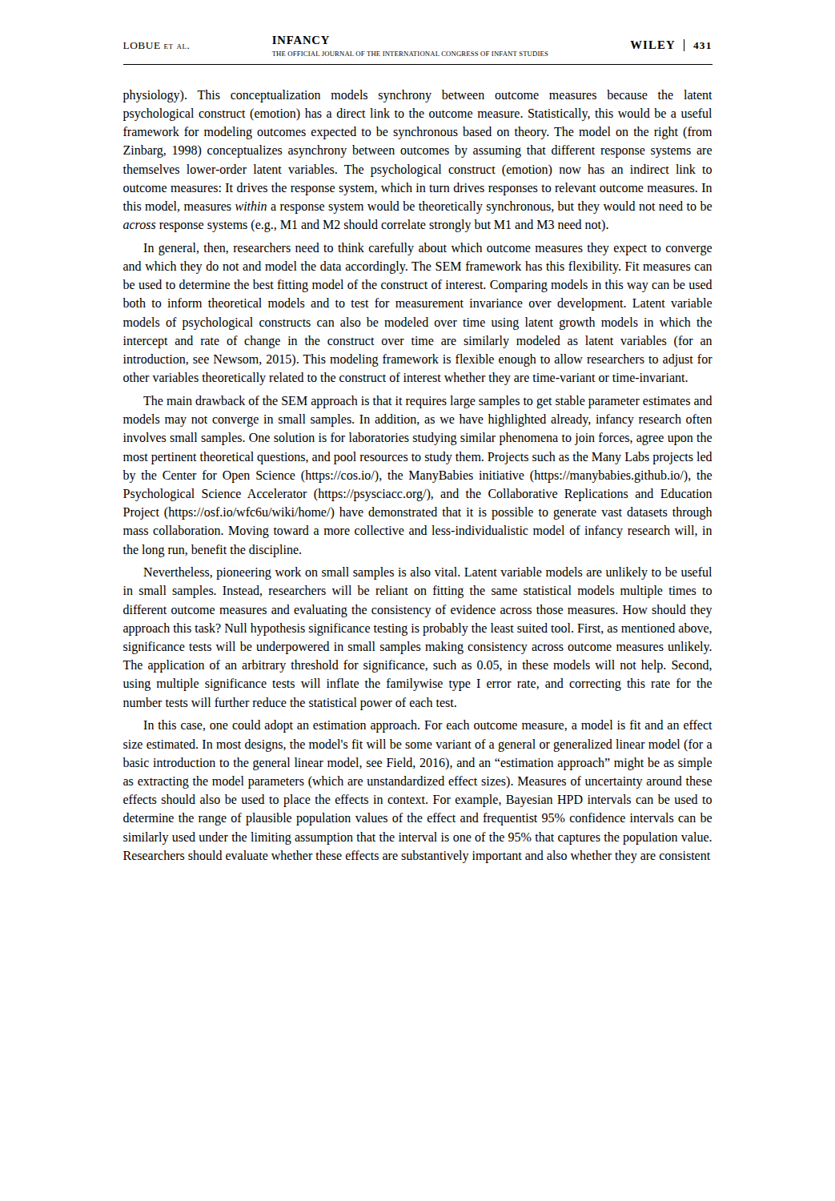LOBUE et al. INFANCY THE OFFICIAL JOURNAL OF THE INTERNATIONAL CONGRESS OF INFANT STUDIES WILEY431
physiology). This conceptualization models synchrony between outcome measures because the latent psychological construct (emotion) has a direct link to the outcome measure. Statistically, this would be a useful framework for modeling outcomes expected to be synchronous based on theory. The model on the right (from Zinbarg, 1998) conceptualizes asynchrony between outcomes by assuming that different response systems are themselves lower-order latent variables. The psychological construct (emotion) now has an indirect link to outcome measures: It drives the response system, which in turn drives responses to relevant outcome measures. In this model, measures within a response system would be theoretically synchronous, but they would not need to be across response systems (e.g., M1 and M2 should correlate strongly but M1 and M3 need not).
In general, then, researchers need to think carefully about which outcome measures they expect to converge and which they do not and model the data accordingly. The SEM framework has this flexibility. Fit measures can be used to determine the best fitting model of the construct of interest. Comparing models in this way can be used both to inform theoretical models and to test for measurement invariance over development. Latent variable models of psychological constructs can also be modeled over time using latent growth models in which the intercept and rate of change in the construct over time are similarly modeled as latent variables (for an introduction, see Newsom, 2015). This modeling framework is flexible enough to allow researchers to adjust for other variables theoretically related to the construct of interest whether they are time-variant or time-invariant.
The main drawback of the SEM approach is that it requires large samples to get stable parameter estimates and models may not converge in small samples. In addition, as we have highlighted already, infancy research often involves small samples. One solution is for laboratories studying similar phenomena to join forces, agree upon the most pertinent theoretical questions, and pool resources to study them. Projects such as the Many Labs projects led by the Center for Open Science (https://cos.io/), the ManyBabies initiative (https://manybabies.github.io/), the Psychological Science Accelerator (https://psysciacc.org/), and the Collaborative Replications and Education Project (https://osf.io/wfc6u/wiki/home/) have demonstrated that it is possible to generate vast datasets through mass collaboration. Moving toward a more collective and less-individualistic model of infancy research will, in the long run, benefit the discipline.
Nevertheless, pioneering work on small samples is also vital. Latent variable models are unlikely to be useful in small samples. Instead, researchers will be reliant on fitting the same statistical models multiple times to different outcome measures and evaluating the consistency of evidence across those measures. How should they approach this task? Null hypothesis significance testing is probably the least suited tool. First, as mentioned above, significance tests will be underpowered in small samples making consistency across outcome measures unlikely. The application of an arbitrary threshold for significance, such as 0.05, in these models will not help. Second, using multiple significance tests will inflate the familywise type I error rate, and correcting this rate for the number tests will further reduce the statistical power of each test.
In this case, one could adopt an estimation approach. For each outcome measure, a model is fit and an effect size estimated. In most designs, the model's fit will be some variant of a general or generalized linear model (for a basic introduction to the general linear model, see Field, 2016), and an “estimation approach” might be as simple as extracting the model parameters (which are unstandardized effect sizes). Measures of uncertainty around these effects should also be used to place the effects in context. For example, Bayesian HPD intervals can be used to determine the range of plausible population values of the effect and frequentist 95% confidence intervals can be similarly used under the limiting assumption that the interval is one of the 95% that captures the population value. Researchers should evaluate whether these effects are substantively important and also whether they are consistent